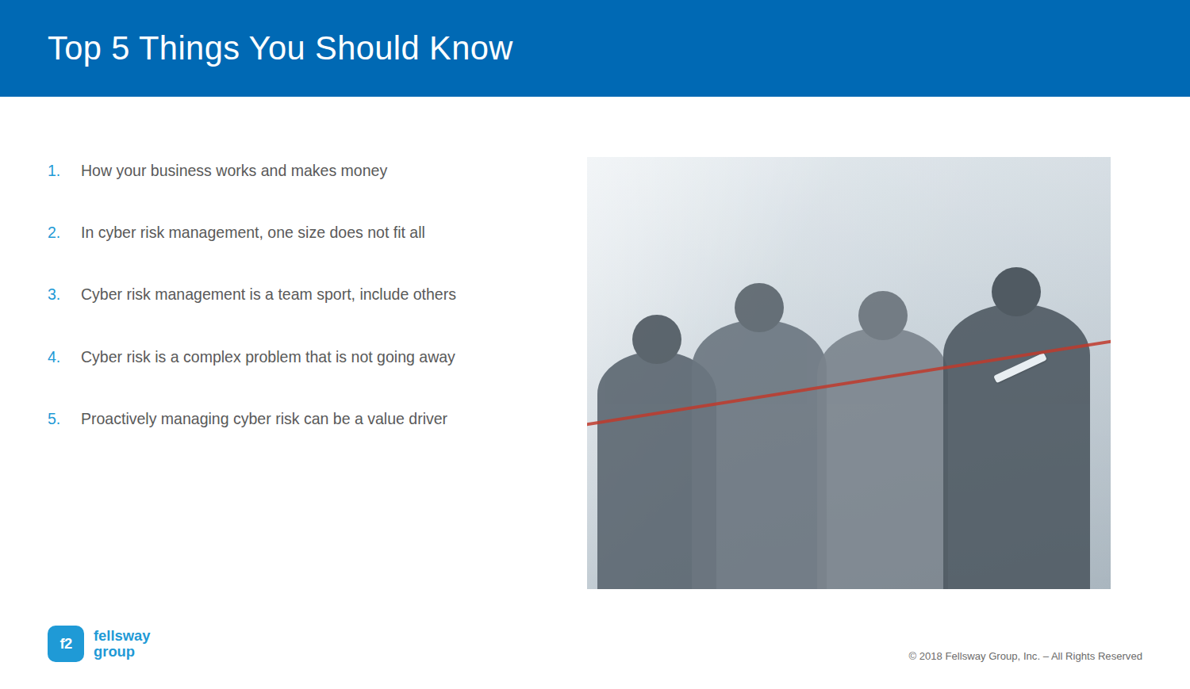Top 5 Things You Should Know
How your business works and makes money
In cyber risk management, one size does not fit all
Cyber risk management is a team sport, include others
Cyber risk is a complex problem that is not going away
Proactively managing cyber risk can be a value driver
f2
fellsway group
© 2018 Fellsway Group, Inc. – All Rights Reserved